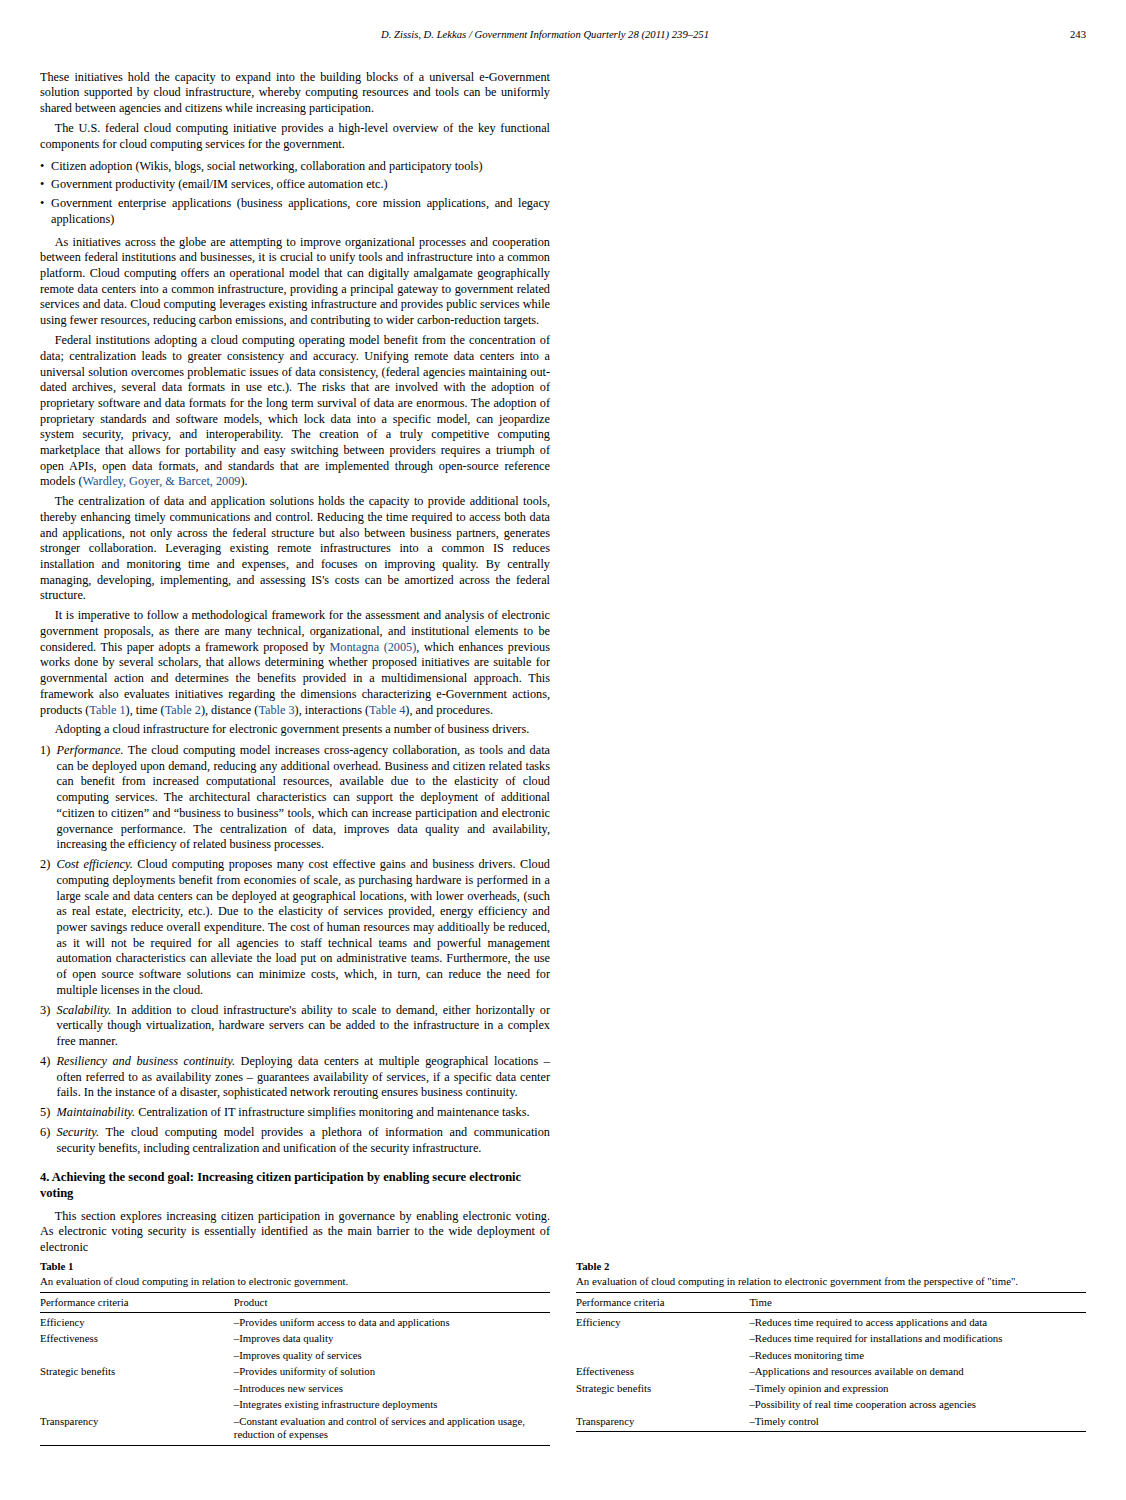D. Zissis, D. Lekkas / Government Information Quarterly 28 (2011) 239–251
243
These initiatives hold the capacity to expand into the building blocks of a universal e-Government solution supported by cloud infrastructure, whereby computing resources and tools can be uniformly shared between agencies and citizens while increasing participation.
The U.S. federal cloud computing initiative provides a high-level overview of the key functional components for cloud computing services for the government.
Citizen adoption (Wikis, blogs, social networking, collaboration and participatory tools)
Government productivity (email/IM services, office automation etc.)
Government enterprise applications (business applications, core mission applications, and legacy applications)
As initiatives across the globe are attempting to improve organizational processes and cooperation between federal institutions and businesses, it is crucial to unify tools and infrastructure into a common platform. Cloud computing offers an operational model that can digitally amalgamate geographically remote data centers into a common infrastructure, providing a principal gateway to government related services and data. Cloud computing leverages existing infrastructure and provides public services while using fewer resources, reducing carbon emissions, and contributing to wider carbon-reduction targets.
Federal institutions adopting a cloud computing operating model benefit from the concentration of data; centralization leads to greater consistency and accuracy. Unifying remote data centers into a universal solution overcomes problematic issues of data consistency, (federal agencies maintaining out-dated archives, several data formats in use etc.). The risks that are involved with the adoption of proprietary software and data formats for the long term survival of data are enormous. The adoption of proprietary standards and software models, which lock data into a specific model, can jeopardize system security, privacy, and interoperability. The creation of a truly competitive computing marketplace that allows for portability and easy switching between providers requires a triumph of open APIs, open data formats, and standards that are implemented through open-source reference models (Wardley, Goyer, & Barcet, 2009).
The centralization of data and application solutions holds the capacity to provide additional tools, thereby enhancing timely communications and control. Reducing the time required to access both data and applications, not only across the federal structure but also between business partners, generates stronger collaboration. Leveraging existing remote infrastructures into a common IS reduces installation and monitoring time and expenses, and focuses on improving quality. By centrally managing, developing, implementing, and assessing IS's costs can be amortized across the federal structure.
It is imperative to follow a methodological framework for the assessment and analysis of electronic government proposals, as there are many technical, organizational, and institutional elements to be considered. This paper adopts a framework proposed by Montagna (2005), which enhances previous works done by several scholars, that allows determining whether proposed initiatives are suitable for governmental action and determines the benefits provided in a multidimensional approach. This framework also evaluates initiatives regarding the dimensions characterizing e-Government actions, products (Table 1), time (Table 2), distance (Table 3), interactions (Table 4), and procedures.
Adopting a cloud infrastructure for electronic government presents a number of business drivers.
Performance. The cloud computing model increases cross-agency collaboration, as tools and data can be deployed upon demand, reducing any additional overhead. Business and citizen related tasks can benefit from increased computational resources, available due to the elasticity of cloud computing services. The architectural characteristics can support the deployment of additional “citizen to citizen” and “business to business” tools, which can increase participation and electronic governance performance. The centralization of data, improves data quality and availability, increasing the efficiency of related business processes.
Cost efficiency. Cloud computing proposes many cost effective gains and business drivers. Cloud computing deployments benefit from economies of scale, as purchasing hardware is performed in a large scale and data centers can be deployed at geographical locations, with lower overheads, (such as real estate, electricity, etc.). Due to the elasticity of services provided, energy efficiency and power savings reduce overall expenditure. The cost of human resources may additioally be reduced, as it will not be required for all agencies to staff technical teams and powerful management automation characteristics can alleviate the load put on administrative teams. Furthermore, the use of open source software solutions can minimize costs, which, in turn, can reduce the need for multiple licenses in the cloud.
Scalability. In addition to cloud infrastructure's ability to scale to demand, either horizontally or vertically though virtualization, hardware servers can be added to the infrastructure in a complex free manner.
Resiliency and business continuity. Deploying data centers at multiple geographical locations – often referred to as availability zones – guarantees availability of services, if a specific data center fails. In the instance of a disaster, sophisticated network rerouting ensures business continuity.
Maintainability. Centralization of IT infrastructure simplifies monitoring and maintenance tasks.
Security. The cloud computing model provides a plethora of information and communication security benefits, including centralization and unification of the security infrastructure.
4. Achieving the second goal: Increasing citizen participation by enabling secure electronic voting
This section explores increasing citizen participation in governance by enabling electronic voting. As electronic voting security is essentially identified as the main barrier to the wide deployment of electronic
Table 1
An evaluation of cloud computing in relation to electronic government.
| Performance criteria | Product |
| --- | --- |
| Efficiency | –Provides uniform access to data and applications |
| Effectiveness | –Improves data quality |
| | –Improves quality of services |
| Strategic benefits | –Provides uniformity of solution |
| | –Introduces new services |
| | –Integrates existing infrastructure deployments |
| Transparency | –Constant evaluation and control of services and application usage, reduction of expenses |
Table 2
An evaluation of cloud computing in relation to electronic government from the perspective of "time".
| Performance criteria | Time |
| --- | --- |
| Efficiency | –Reduces time required to access applications and data |
| | –Reduces time required for installations and modifications |
| | –Reduces monitoring time |
| Effectiveness | –Applications and resources available on demand |
| Strategic benefits | –Timely opinion and expression |
| | –Possibility of real time cooperation across agencies |
| Transparency | –Timely control |